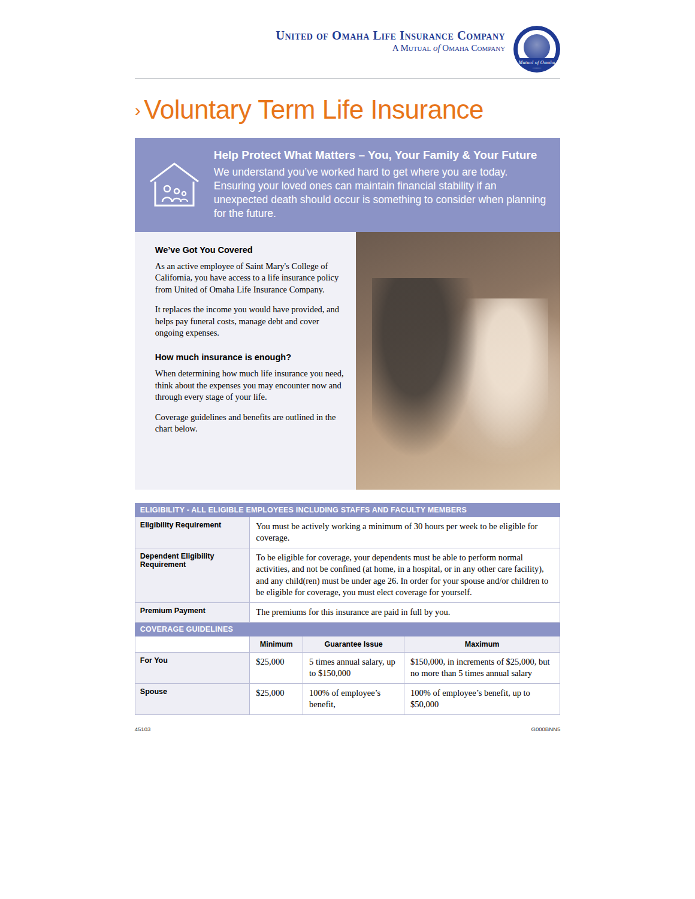United of Omaha Life Insurance Company
A Mutual of Omaha Company
Mutual of Omaha
›Voluntary Term Life Insurance
Help Protect What Matters – You, Your Family & Your Future
We understand you’ve worked hard to get where you are today. Ensuring your loved ones can maintain financial stability if an unexpected death should occur is something to consider when planning for the future.
We’ve Got You Covered
As an active employee of Saint Mary's College of California, you have access to a life insurance policy from United of Omaha Life Insurance Company.
It replaces the income you would have provided, and helps pay funeral costs, manage debt and cover ongoing expenses.
How much insurance is enough?
When determining how much life insurance you need, think about the expenses you may encounter now and through every stage of your life.
Coverage guidelines and benefits are outlined in the chart below.
| ELIGIBILITY - ALL ELIGIBLE EMPLOYEES INCLUDING STAFFS AND FACULTY MEMBERS |
| --- |
| Eligibility Requirement | You must be actively working a minimum of 30 hours per week to be eligible for coverage. |
| Dependent Eligibility Requirement | To be eligible for coverage, your dependents must be able to perform normal activities, and not be confined (at home, in a hospital, or in any other care facility), and any child(ren) must be under age 26. In order for your spouse and/or children to be eligible for coverage, you must elect coverage for yourself. |
| Premium Payment | The premiums for this insurance are paid in full by you. |
| COVERAGE GUIDELINES |
| | Minimum | Guarantee Issue | Maximum |
| For You | $25,000 | 5 times annual salary, up to $150,000 | $150,000, in increments of $25,000, but no more than 5 times annual salary |
| Spouse | $25,000 | 100% of employee’s benefit, | 100% of employee’s benefit, up to $50,000 |
45103
G000BNN5